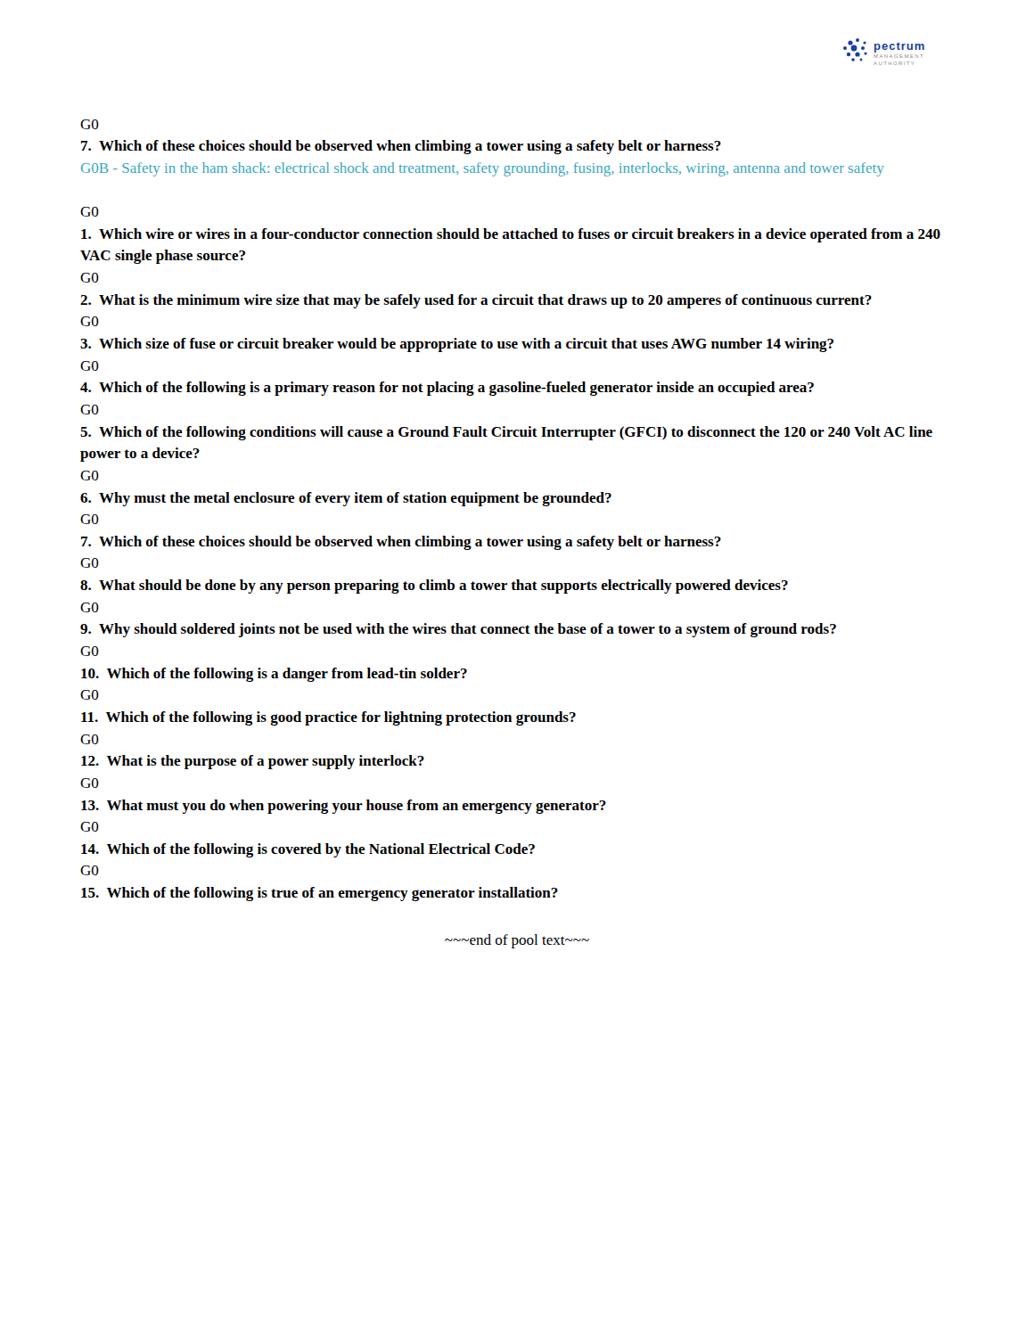pectrum MANAGEMENT AUTHORITY
G0
7. Which of these choices should be observed when climbing a tower using a safety belt or harness?
G0B - Safety in the ham shack: electrical shock and treatment, safety grounding, fusing, interlocks, wiring, antenna and tower safety
G0
1. Which wire or wires in a four-conductor connection should be attached to fuses or circuit breakers in a device operated from a 240 VAC single phase source?
G0
2. What is the minimum wire size that may be safely used for a circuit that draws up to 20 amperes of continuous current?
G0
3. Which size of fuse or circuit breaker would be appropriate to use with a circuit that uses AWG number 14 wiring?
G0
4. Which of the following is a primary reason for not placing a gasoline-fueled generator inside an occupied area?
G0
5. Which of the following conditions will cause a Ground Fault Circuit Interrupter (GFCI) to disconnect the 120 or 240 Volt AC line power to a device?
G0
6. Why must the metal enclosure of every item of station equipment be grounded?
G0
7. Which of these choices should be observed when climbing a tower using a safety belt or harness?
G0
8. What should be done by any person preparing to climb a tower that supports electrically powered devices?
G0
9. Why should soldered joints not be used with the wires that connect the base of a tower to a system of ground rods?
G0
10. Which of the following is a danger from lead-tin solder?
G0
11. Which of the following is good practice for lightning protection grounds?
G0
12. What is the purpose of a power supply interlock?
G0
13. What must you do when powering your house from an emergency generator?
G0
14. Which of the following is covered by the National Electrical Code?
G0
15. Which of the following is true of an emergency generator installation?
~~~end of pool text~~~